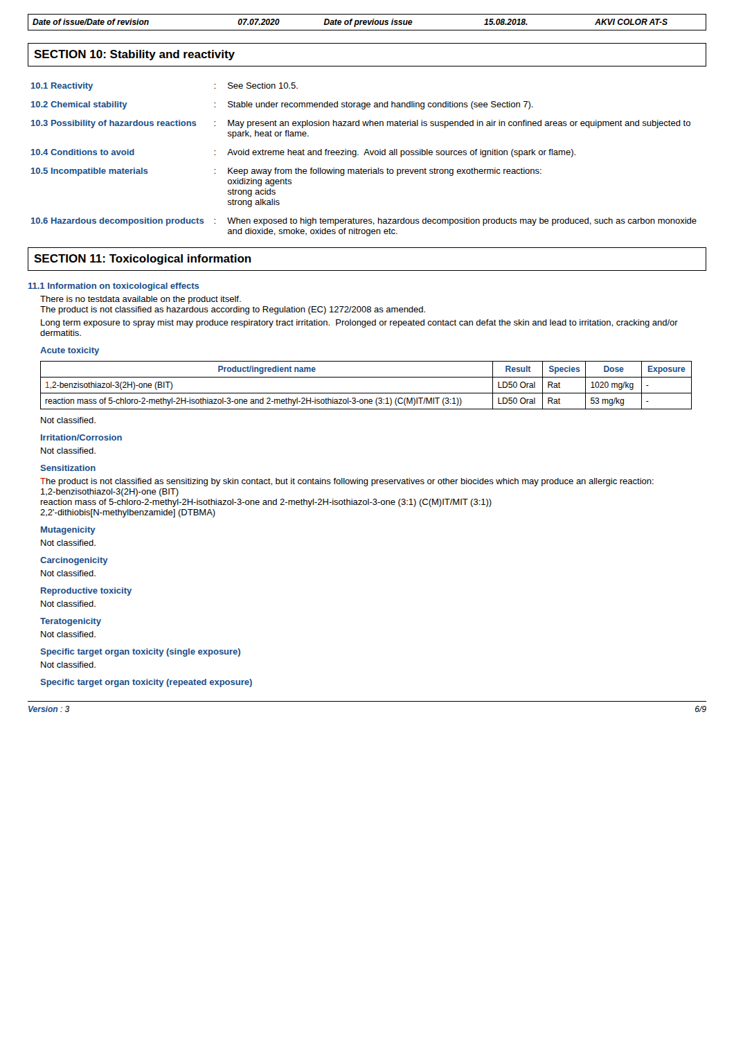| Date of issue/Date of revision | 07.07.2020 | Date of previous issue | 15.08.2018. | AKVI COLOR AT-S |
SECTION 10: Stability and reactivity
| 10.1 Reactivity | : | See Section 10.5. |
| 10.2 Chemical stability | : | Stable under recommended storage and handling conditions (see Section 7). |
| 10.3 Possibility of hazardous reactions | : | May present an explosion hazard when material is suspended in air in confined areas or equipment and subjected to spark, heat or flame. |
| 10.4 Conditions to avoid | : | Avoid extreme heat and freezing. Avoid all possible sources of ignition (spark or flame). |
| 10.5 Incompatible materials | : | Keep away from the following materials to prevent strong exothermic reactions: oxidizing agents strong acids strong alkalis |
| 10.6 Hazardous decomposition products | : | When exposed to high temperatures, hazardous decomposition products may be produced, such as carbon monoxide and dioxide, smoke, oxides of nitrogen etc. |
SECTION 11: Toxicological information
11.1 Information on toxicological effects
There is no testdata available on the product itself.
The product is not classified as hazardous according to Regulation (EC) 1272/2008 as amended.
Long term exposure to spray mist may produce respiratory tract irritation. Prolonged or repeated contact can defat the skin and lead to irritation, cracking and/or dermatitis.
Acute toxicity
| Product/ingredient name | Result | Species | Dose | Exposure |
| --- | --- | --- | --- | --- |
| 1 ,2-benzisothiazol-3(2H)-one (BIT) | LD50 Oral | Rat | 1020 mg/kg | - |
| reaction mass of 5-chloro-2-methyl-2H-isothiazol-3-one and 2-methyl-2H-isothiazol-3-one (3:1) (C(M)IT/MIT (3:1)) | LD50 Oral | Rat | 53 mg/kg | - |
Not classified.
Irritation/Corrosion
Not classified.
Sensitization
The product is not classified as sensitizing by skin contact, but it contains following preservatives or other biocides which may produce an allergic reaction:
1,2-benzisothiazol-3(2H)-one (BIT)
reaction mass of 5-chloro-2-methyl-2H-isothiazol-3-one and 2-methyl-2H-isothiazol-3-one (3:1) (C(M)IT/MIT (3:1))
2,2'-dithiobis[N-methylbenzamide] (DTBMA)
Mutagenicity
Not classified.
Carcinogenicity
Not classified.
Reproductive toxicity
Not classified.
Teratogenicity
Not classified.
Specific target organ toxicity (single exposure)
Not classified.
Specific target organ toxicity (repeated exposure)
Version : 3
6/9